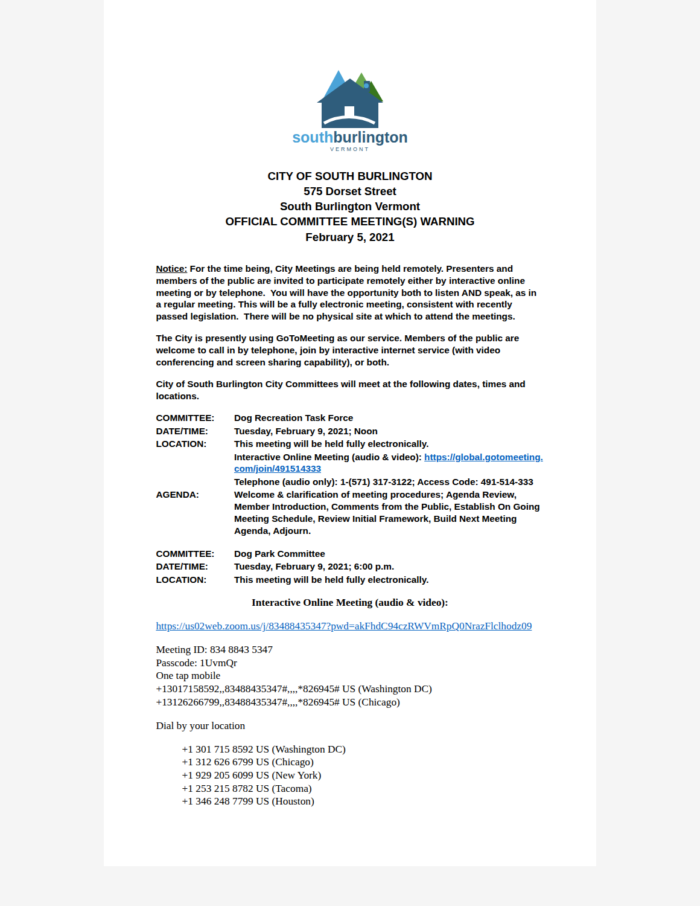southburlington VERMONT
CITY OF SOUTH BURLINGTON 575 Dorset Street South Burlington Vermont OFFICIAL COMMITTEE MEETING(S) WARNING February 5, 2021
Notice: For the time being, City Meetings are being held remotely. Presenters and members of the public are invited to participate remotely either by interactive online meeting or by telephone. You will have the opportunity both to listen AND speak, as in a regular meeting. This will be a fully electronic meeting, consistent with recently passed legislation. There will be no physical site at which to attend the meetings.
The City is presently using GoToMeeting as our service. Members of the public are welcome to call in by telephone, join by interactive internet service (with video conferencing and screen sharing capability), or both.
City of South Burlington City Committees will meet at the following dates, times and locations.
| COMMITTEE: | Dog Recreation Task Force |
| DATE/TIME: | Tuesday, February 9, 2021; Noon |
| LOCATION: | This meeting will be held fully electronically. |
| | Interactive Online Meeting (audio & video): https://global.gotomeeting.com/join/491514333 |
| | Telephone (audio only): 1-(571) 317-3122; Access Code: 491-514-333 |
| AGENDA: | Welcome & clarification of meeting procedures; Agenda Review, Member Introduction, Comments from the Public, Establish On Going Meeting Schedule, Review Initial Framework, Build Next Meeting Agenda, Adjourn. |
| COMMITTEE: | Dog Park Committee |
| DATE/TIME: | Tuesday, February 9, 2021; 6:00 p.m. |
| LOCATION: | This meeting will be held fully electronically. |
Interactive Online Meeting (audio & video):
https://us02web.zoom.us/j/83488435347?pwd=akFhdC94czRWVmRpQ0NrazFlclhodz09
Meeting ID: 834 8843 5347
Passcode: 1UvmQr
One tap mobile
+13017158592,,83488435347#,,,,*826945# US (Washington DC)
+13126266799,,83488435347#,,,,*826945# US (Chicago)
Dial by your location
+1 301 715 8592 US (Washington DC)
+1 312 626 6799 US (Chicago)
+1 929 205 6099 US (New York)
+1 253 215 8782 US (Tacoma)
+1 346 248 7799 US (Houston)